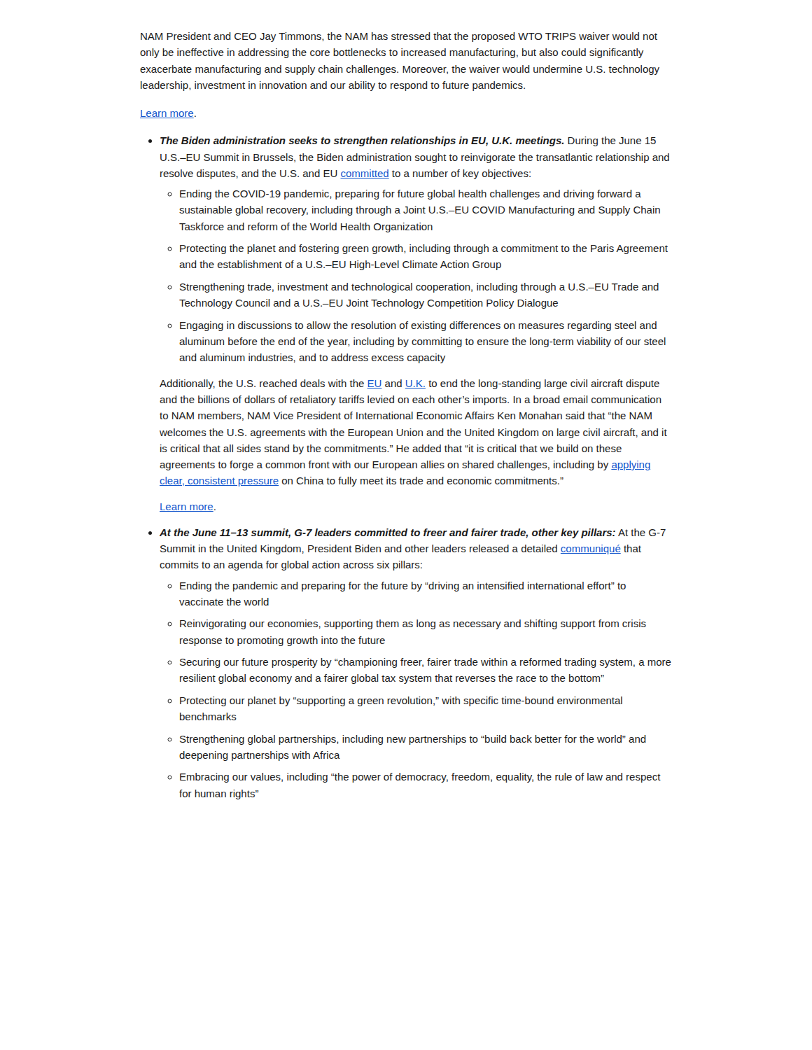NAM President and CEO Jay Timmons, the NAM has stressed that the proposed WTO TRIPS waiver would not only be ineffective in addressing the core bottlenecks to increased manufacturing, but also could significantly exacerbate manufacturing and supply chain challenges. Moreover, the waiver would undermine U.S. technology leadership, investment in innovation and our ability to respond to future pandemics.
Learn more.
The Biden administration seeks to strengthen relationships in EU, U.K. meetings. During the June 15 U.S.–EU Summit in Brussels, the Biden administration sought to reinvigorate the transatlantic relationship and resolve disputes, and the U.S. and EU committed to a number of key objectives:
Ending the COVID-19 pandemic, preparing for future global health challenges and driving forward a sustainable global recovery, including through a Joint U.S.–EU COVID Manufacturing and Supply Chain Taskforce and reform of the World Health Organization
Protecting the planet and fostering green growth, including through a commitment to the Paris Agreement and the establishment of a U.S.–EU High-Level Climate Action Group
Strengthening trade, investment and technological cooperation, including through a U.S.–EU Trade and Technology Council and a U.S.–EU Joint Technology Competition Policy Dialogue
Engaging in discussions to allow the resolution of existing differences on measures regarding steel and aluminum before the end of the year, including by committing to ensure the long-term viability of our steel and aluminum industries, and to address excess capacity
Additionally, the U.S. reached deals with the EU and U.K. to end the long-standing large civil aircraft dispute and the billions of dollars of retaliatory tariffs levied on each other’s imports. In a broad email communication to NAM members, NAM Vice President of International Economic Affairs Ken Monahan said that “the NAM welcomes the U.S. agreements with the European Union and the United Kingdom on large civil aircraft, and it is critical that all sides stand by the commitments.” He added that “it is critical that we build on these agreements to forge a common front with our European allies on shared challenges, including by applying clear, consistent pressure on China to fully meet its trade and economic commitments.”
Learn more.
At the June 11–13 summit, G-7 leaders committed to freer and fairer trade, other key pillars: At the G-7 Summit in the United Kingdom, President Biden and other leaders released a detailed communiqué that commits to an agenda for global action across six pillars:
Ending the pandemic and preparing for the future by “driving an intensified international effort” to vaccinate the world
Reinvigorating our economies, supporting them as long as necessary and shifting support from crisis response to promoting growth into the future
Securing our future prosperity by “championing freer, fairer trade within a reformed trading system, a more resilient global economy and a fairer global tax system that reverses the race to the bottom”
Protecting our planet by “supporting a green revolution,” with specific time-bound environmental benchmarks
Strengthening global partnerships, including new partnerships to “build back better for the world” and deepening partnerships with Africa
Embracing our values, including “the power of democracy, freedom, equality, the rule of law and respect for human rights”